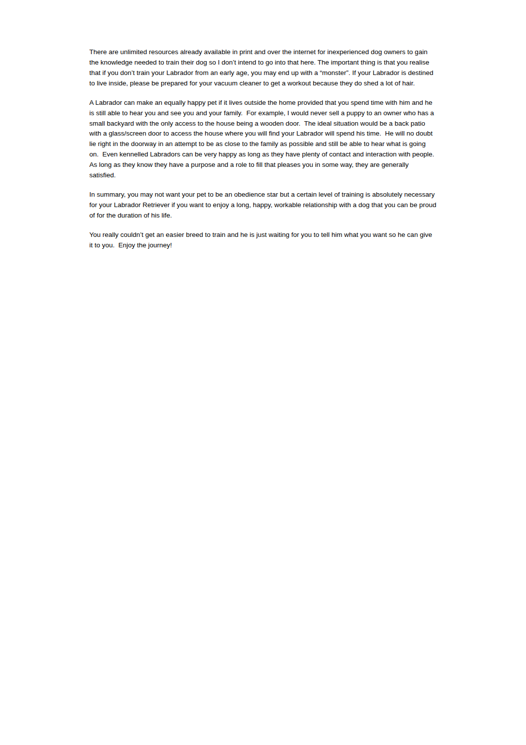There are unlimited resources already available in print and over the internet for inexperienced dog owners to gain the knowledge needed to train their dog so I don’t intend to go into that here. The important thing is that you realise that if you don’t train your Labrador from an early age, you may end up with a “monster”. If your Labrador is destined to live inside, please be prepared for your vacuum cleaner to get a workout because they do shed a lot of hair.
A Labrador can make an equally happy pet if it lives outside the home provided that you spend time with him and he is still able to hear you and see you and your family. For example, I would never sell a puppy to an owner who has a small backyard with the only access to the house being a wooden door. The ideal situation would be a back patio with a glass/screen door to access the house where you will find your Labrador will spend his time. He will no doubt lie right in the doorway in an attempt to be as close to the family as possible and still be able to hear what is going on. Even kennelled Labradors can be very happy as long as they have plenty of contact and interaction with people. As long as they know they have a purpose and a role to fill that pleases you in some way, they are generally satisfied.
In summary, you may not want your pet to be an obedience star but a certain level of training is absolutely necessary for your Labrador Retriever if you want to enjoy a long, happy, workable relationship with a dog that you can be proud of for the duration of his life.
You really couldn’t get an easier breed to train and he is just waiting for you to tell him what you want so he can give it to you. Enjoy the journey!